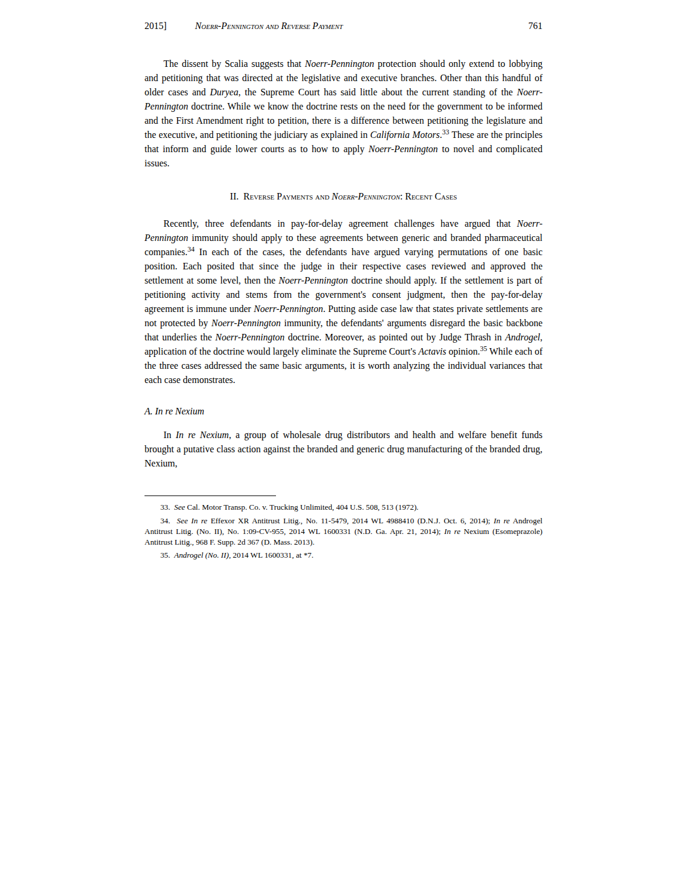2015] Noerr-Pennington and Reverse Payment 761
The dissent by Scalia suggests that Noerr-Pennington protection should only extend to lobbying and petitioning that was directed at the legislative and executive branches. Other than this handful of older cases and Duryea, the Supreme Court has said little about the current standing of the Noerr-Pennington doctrine. While we know the doctrine rests on the need for the government to be informed and the First Amendment right to petition, there is a difference between petitioning the legislature and the executive, and petitioning the judiciary as explained in California Motors.33 These are the principles that inform and guide lower courts as to how to apply Noerr-Pennington to novel and complicated issues.
II. Reverse Payments and Noerr-Pennington: Recent Cases
Recently, three defendants in pay-for-delay agreement challenges have argued that Noerr-Pennington immunity should apply to these agreements between generic and branded pharmaceutical companies.34 In each of the cases, the defendants have argued varying permutations of one basic position. Each posited that since the judge in their respective cases reviewed and approved the settlement at some level, then the Noerr-Pennington doctrine should apply. If the settlement is part of petitioning activity and stems from the government's consent judgment, then the pay-for-delay agreement is immune under Noerr-Pennington. Putting aside case law that states private settlements are not protected by Noerr-Pennington immunity, the defendants' arguments disregard the basic backbone that underlies the Noerr-Pennington doctrine. Moreover, as pointed out by Judge Thrash in Androgel, application of the doctrine would largely eliminate the Supreme Court's Actavis opinion.35 While each of the three cases addressed the same basic arguments, it is worth analyzing the individual variances that each case demonstrates.
A. In re Nexium
In In re Nexium, a group of wholesale drug distributors and health and welfare benefit funds brought a putative class action against the branded and generic drug manufacturing of the branded drug, Nexium,
33. See Cal. Motor Transp. Co. v. Trucking Unlimited, 404 U.S. 508, 513 (1972).
34. See In re Effexor XR Antitrust Litig., No. 11-5479, 2014 WL 4988410 (D.N.J. Oct. 6, 2014); In re Androgel Antitrust Litig. (No. II), No. 1:09-CV-955, 2014 WL 1600331 (N.D. Ga. Apr. 21, 2014); In re Nexium (Esomeprazole) Antitrust Litig., 968 F. Supp. 2d 367 (D. Mass. 2013).
35. Androgel (No. II), 2014 WL 1600331, at *7.